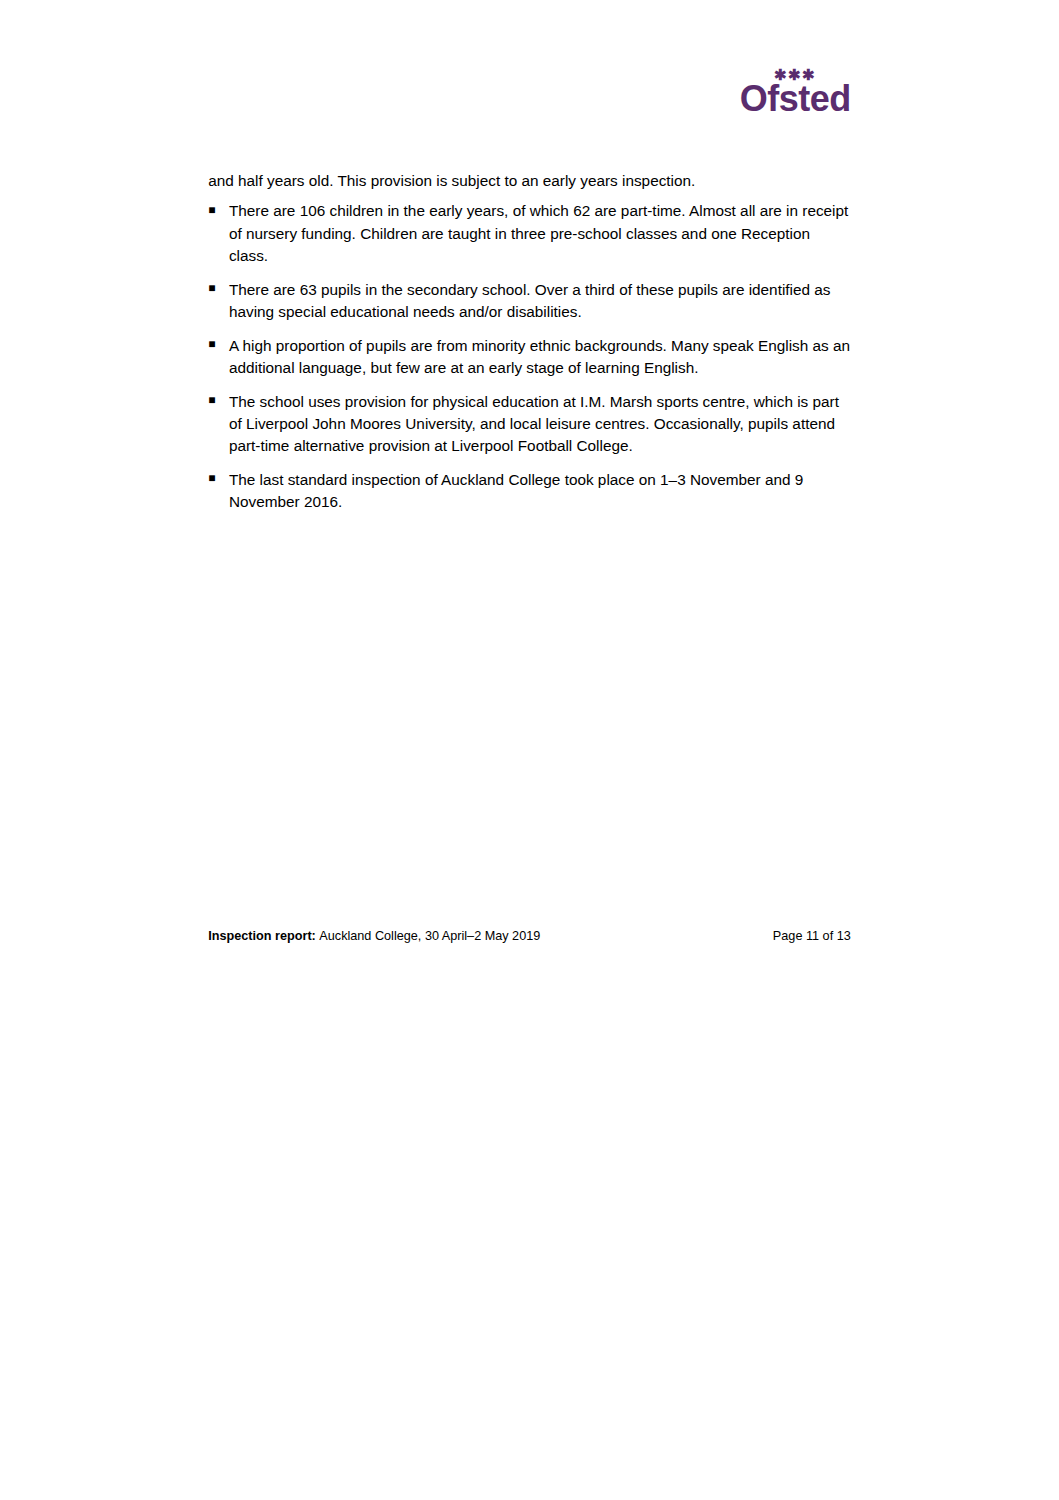✱✱✱
Ofsted
and half years old. This provision is subject to an early years inspection.
There are 106 children in the early years, of which 62 are part-time. Almost all are in receipt of nursery funding. Children are taught in three pre-school classes and one Reception class.
There are 63 pupils in the secondary school. Over a third of these pupils are identified as having special educational needs and/or disabilities.
A high proportion of pupils are from minority ethnic backgrounds. Many speak English as an additional language, but few are at an early stage of learning English.
The school uses provision for physical education at I.M. Marsh sports centre, which is part of Liverpool John Moores University, and local leisure centres. Occasionally, pupils attend part-time alternative provision at Liverpool Football College.
The last standard inspection of Auckland College took place on 1–3 November and 9 November 2016.
Inspection report: Auckland College, 30 April–2 May 2019
Page 11 of 13